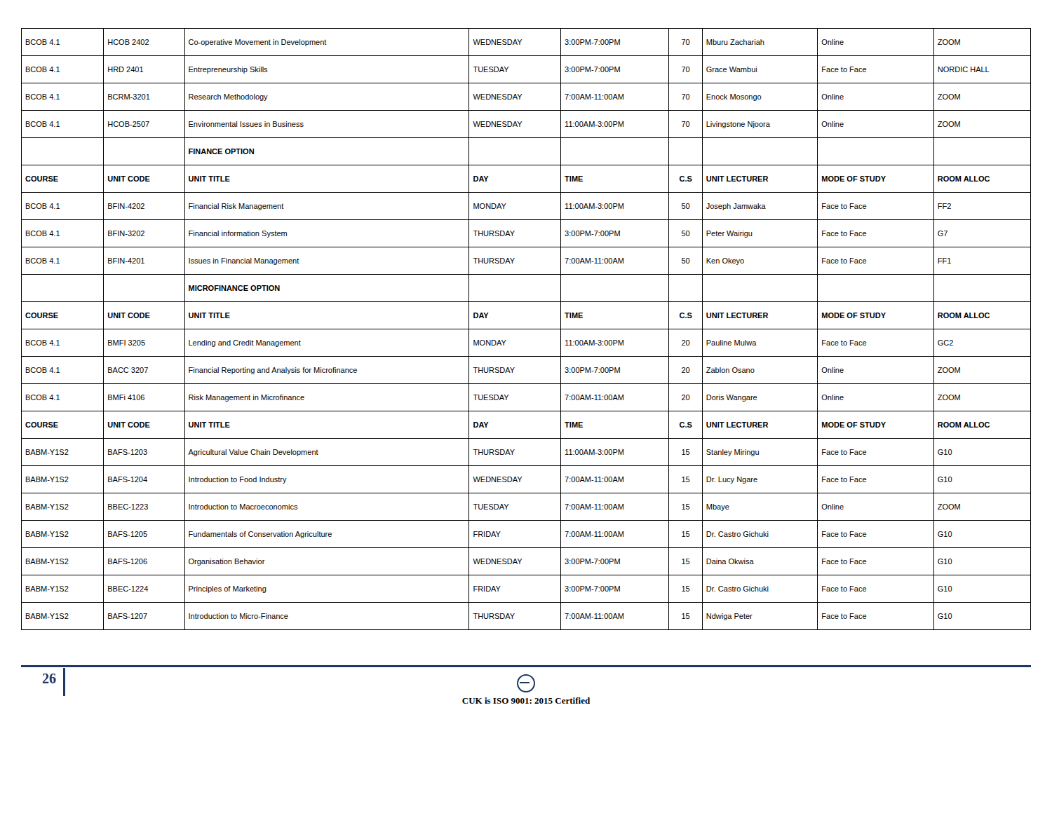| BCOB 4.1 | HCOB 2402 | Co-operative Movement in Development | WEDNESDAY | 3:00PM-7:00PM | 70 | Mburu Zachariah | Online | ZOOM |
| BCOB 4.1 | HRD 2401 | Entrepreneurship Skills | TUESDAY | 3:00PM-7:00PM | 70 | Grace Wambui | Face to Face | NORDIC HALL |
| BCOB 4.1 | BCRM-3201 | Research Methodology | WEDNESDAY | 7:00AM-11:00AM | 70 | Enock Mosongo | Online | ZOOM |
| BCOB 4.1 | HCOB-2507 | Environmental Issues in Business | WEDNESDAY | 11:00AM-3:00PM | 70 | Livingstone Njoora | Online | ZOOM |
| | | FINANCE OPTION | | | | | | |
| COURSE | UNIT CODE | UNIT TITLE | DAY | TIME | C.S | UNIT LECTURER | MODE OF STUDY | ROOM ALLOC |
| BCOB 4.1 | BFIN-4202 | Financial Risk Management | MONDAY | 11:00AM-3:00PM | 50 | Joseph Jamwaka | Face to Face | FF2 |
| BCOB 4.1 | BFIN-3202 | Financial information System | THURSDAY | 3:00PM-7:00PM | 50 | Peter Wairigu | Face to Face | G7 |
| BCOB 4.1 | BFIN-4201 | Issues in Financial Management | THURSDAY | 7:00AM-11:00AM | 50 | Ken Okeyo | Face to Face | FF1 |
| | | MICROFINANCE OPTION | | | | | | |
| COURSE | UNIT CODE | UNIT TITLE | DAY | TIME | C.S | UNIT LECTURER | MODE OF STUDY | ROOM ALLOC |
| BCOB 4.1 | BMFI 3205 | Lending and Credit Management | MONDAY | 11:00AM-3:00PM | 20 | Pauline Mulwa | Face to Face | GC2 |
| BCOB 4.1 | BACC 3207 | Financial Reporting and Analysis for Microfinance | THURSDAY | 3:00PM-7:00PM | 20 | Zablon Osano | Online | ZOOM |
| BCOB 4.1 | BMFi 4106 | Risk Management in Microfinance | TUESDAY | 7:00AM-11:00AM | 20 | Doris Wangare | Online | ZOOM |
| COURSE | UNIT CODE | UNIT TITLE | DAY | TIME | C.S | UNIT LECTURER | MODE OF STUDY | ROOM ALLOC |
| BABM-Y1S2 | BAFS-1203 | Agricultural Value Chain Development | THURSDAY | 11:00AM-3:00PM | 15 | Stanley Miringu | Face to Face | G10 |
| BABM-Y1S2 | BAFS-1204 | Introduction to Food Industry | WEDNESDAY | 7:00AM-11:00AM | 15 | Dr. Lucy Ngare | Face to Face | G10 |
| BABM-Y1S2 | BBEC-1223 | Introduction to Macroeconomics | TUESDAY | 7:00AM-11:00AM | 15 | Mbaye | Online | ZOOM |
| BABM-Y1S2 | BAFS-1205 | Fundamentals of Conservation Agriculture | FRIDAY | 7:00AM-11:00AM | 15 | Dr. Castro Gichuki | Face to Face | G10 |
| BABM-Y1S2 | BAFS-1206 | Organisation Behavior | WEDNESDAY | 3:00PM-7:00PM | 15 | Daina Okwisa | Face to Face | G10 |
| BABM-Y1S2 | BBEC-1224 | Principles of Marketing | FRIDAY | 3:00PM-7:00PM | 15 | Dr. Castro Gichuki | Face to Face | G10 |
| BABM-Y1S2 | BAFS-1207 | Introduction to Micro-Finance | THURSDAY | 7:00AM-11:00AM | 15 | Ndwiga Peter | Face to Face | G10 |
26
CUK is ISO 9001: 2015 Certified